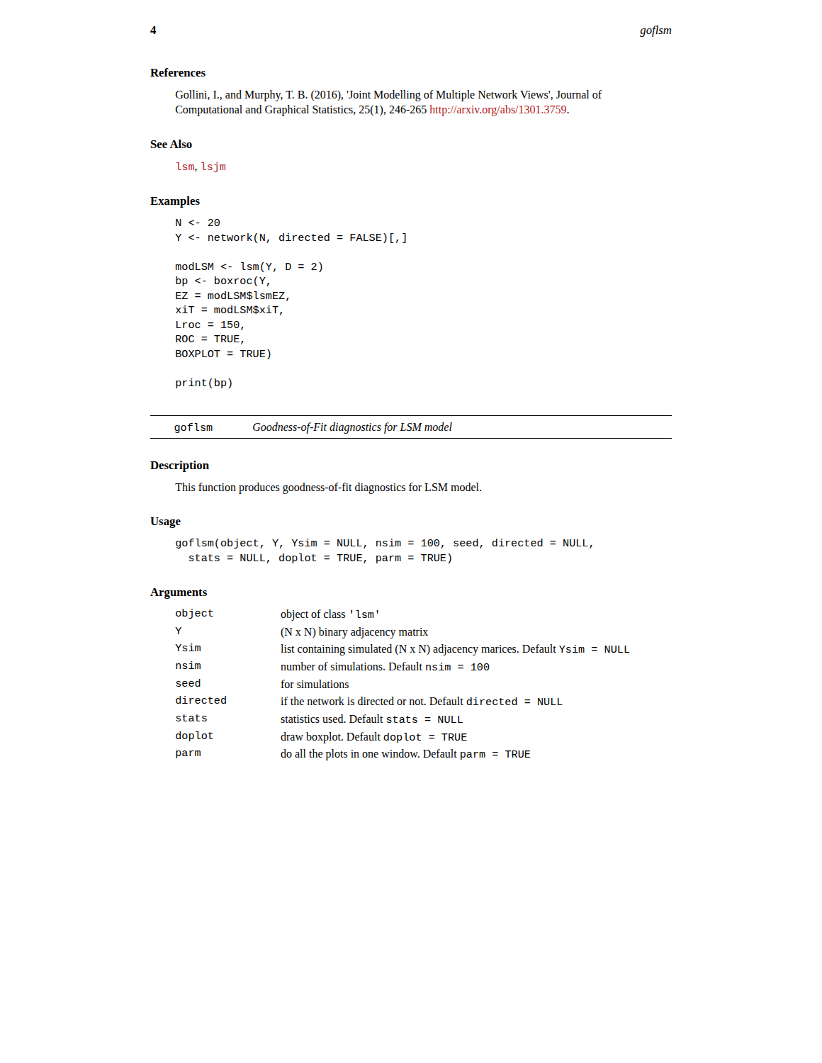4 goflsm
References
Gollini, I., and Murphy, T. B. (2016), 'Joint Modelling of Multiple Network Views', Journal of Computational and Graphical Statistics, 25(1), 246-265 http://arxiv.org/abs/1301.3759.
See Also
lsm, lsjm
Examples
N <- 20
Y <- network(N, directed = FALSE)[,]

modLSM <- lsm(Y, D = 2)
bp <- boxroc(Y,
EZ = modLSM$lsmEZ,
xiT = modLSM$xiT,
Lroc = 150,
ROC = TRUE,
BOXPLOT = TRUE)

print(bp)
goflsm Goodness-of-Fit diagnostics for LSM model
Description
This function produces goodness-of-fit diagnostics for LSM model.
Usage
goflsm(object, Y, Ysim = NULL, nsim = 100, seed, directed = NULL,
  stats = NULL, doplot = TRUE, parm = TRUE)
Arguments
object
object of class 'lsm'
Y
(N x N) binary adjacency matrix
Ysim
list containing simulated (N x N) adjacency marices. Default Ysim = NULL
nsim
number of simulations. Default nsim = 100
seed
for simulations
directed
if the network is directed or not. Default directed = NULL
stats
statistics used. Default stats = NULL
doplot
draw boxplot. Default doplot = TRUE
parm
do all the plots in one window. Default parm = TRUE